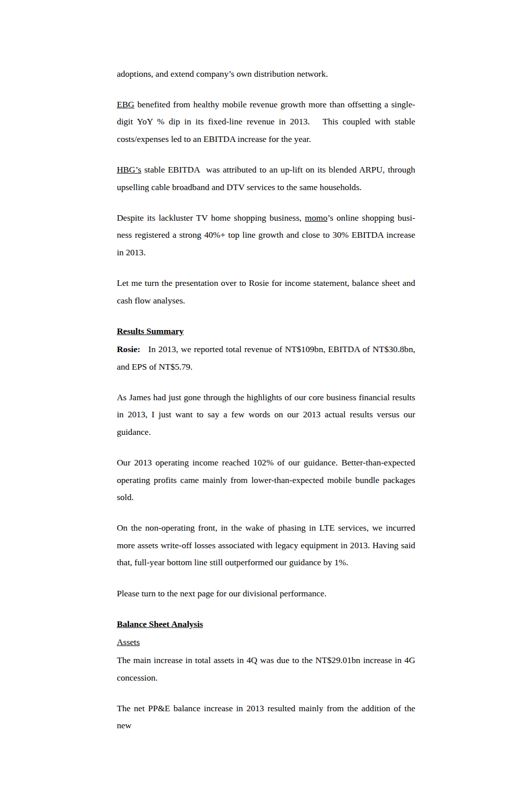adoptions, and extend company’s own distribution network.
EBG benefited from healthy mobile revenue growth more than offsetting a single-digit YoY % dip in its fixed-line revenue in 2013. This coupled with stable costs/expenses led to an EBITDA increase for the year.
HBG’s stable EBITDA was attributed to an up-lift on its blended ARPU, through upselling cable broadband and DTV services to the same households.
Despite its lackluster TV home shopping business, momo’s online shopping business registered a strong 40%+ top line growth and close to 30% EBITDA increase in 2013.
Let me turn the presentation over to Rosie for income statement, balance sheet and cash flow analyses.
Results Summary
Rosie: In 2013, we reported total revenue of NT$109bn, EBITDA of NT$30.8bn, and EPS of NT$5.79.
As James had just gone through the highlights of our core business financial results in 2013, I just want to say a few words on our 2013 actual results versus our guidance.
Our 2013 operating income reached 102% of our guidance. Better-than-expected operating profits came mainly from lower-than-expected mobile bundle packages sold.
On the non-operating front, in the wake of phasing in LTE services, we incurred more assets write-off losses associated with legacy equipment in 2013. Having said that, full-year bottom line still outperformed our guidance by 1%.
Please turn to the next page for our divisional performance.
Balance Sheet Analysis
Assets
The main increase in total assets in 4Q was due to the NT$29.01bn increase in 4G concession.
The net PP&E balance increase in 2013 resulted mainly from the addition of the new